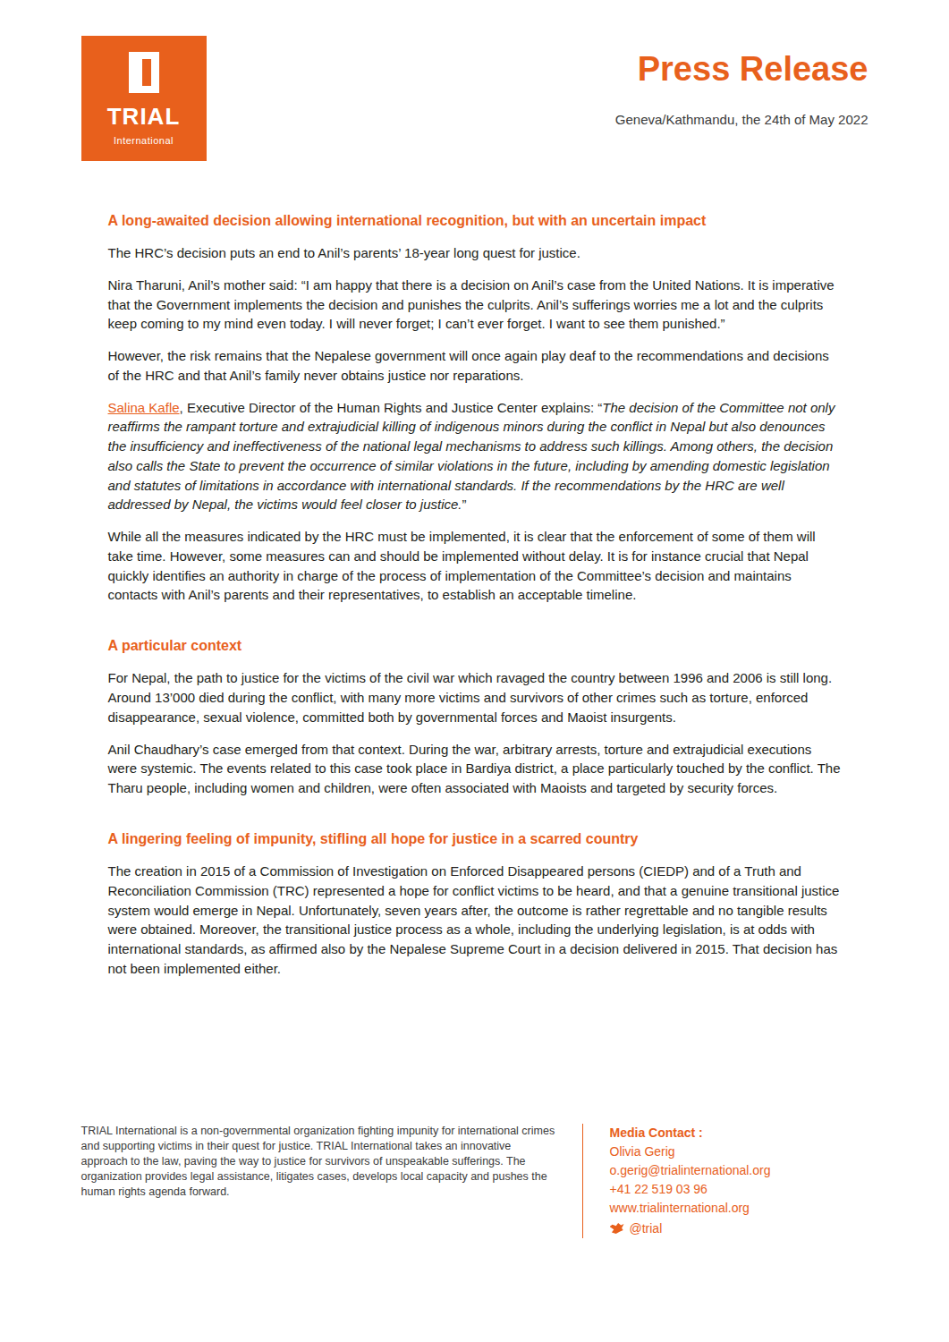TRIAL
International
Press Release
Geneva/Kathmandu, the 24th of May 2022
A long-awaited decision allowing international recognition, but with an uncertain impact
The HRC’s decision puts an end to Anil’s parents’ 18-year long quest for justice.
Nira Tharuni, Anil’s mother said: “I am happy that there is a decision on Anil’s case from the United Nations. It is imperative that the Government implements the decision and punishes the culprits. Anil’s sufferings worries me a lot and the culprits keep coming to my mind even today. I will never forget; I can’t ever forget. I want to see them punished.”
However, the risk remains that the Nepalese government will once again play deaf to the recommendations and decisions of the HRC and that Anil’s family never obtains justice nor reparations.
Salina Kafle, Executive Director of the Human Rights and Justice Center explains: “The decision of the Committee not only reaffirms the rampant torture and extrajudicial killing of indigenous minors during the conflict in Nepal but also denounces the insufficiency and ineffectiveness of the national legal mechanisms to address such killings. Among others, the decision also calls the State to prevent the occurrence of similar violations in the future, including by amending domestic legislation and statutes of limitations in accordance with international standards. If the recommendations by the HRC are well addressed by Nepal, the victims would feel closer to justice.”
While all the measures indicated by the HRC must be implemented, it is clear that the enforcement of some of them will take time. However, some measures can and should be implemented without delay. It is for instance crucial that Nepal quickly identifies an authority in charge of the process of implementation of the Committee’s decision and maintains contacts with Anil’s parents and their representatives, to establish an acceptable timeline.
A particular context
For Nepal, the path to justice for the victims of the civil war which ravaged the country between 1996 and 2006 is still long. Around 13’000 died during the conflict, with many more victims and survivors of other crimes such as torture, enforced disappearance, sexual violence, committed both by governmental forces and Maoist insurgents.
Anil Chaudhary’s case emerged from that context. During the war, arbitrary arrests, torture and extrajudicial executions were systemic. The events related to this case took place in Bardiya district, a place particularly touched by the conflict. The Tharu people, including women and children, were often associated with Maoists and targeted by security forces.
A lingering feeling of impunity, stifling all hope for justice in a scarred country
The creation in 2015 of a Commission of Investigation on Enforced Disappeared persons (CIEDP) and of a Truth and Reconciliation Commission (TRC) represented a hope for conflict victims to be heard, and that a genuine transitional justice system would emerge in Nepal. Unfortunately, seven years after, the outcome is rather regrettable and no tangible results were obtained. Moreover, the transitional justice process as a whole, including the underlying legislation, is at odds with international standards, as affirmed also by the Nepalese Supreme Court in a decision delivered in 2015. That decision has not been implemented either.
TRIAL International is a non-governmental organization fighting impunity for international crimes and supporting victims in their quest for justice. TRIAL International takes an innovative approach to the law, paving the way to justice for survivors of unspeakable sufferings. The organization provides legal assistance, litigates cases, develops local capacity and pushes the human rights agenda forward.
Media Contact :
Olivia Gerig
o.gerig@trialinternational.org
+41 22 519 03 96
www.trialinternational.org
@trial